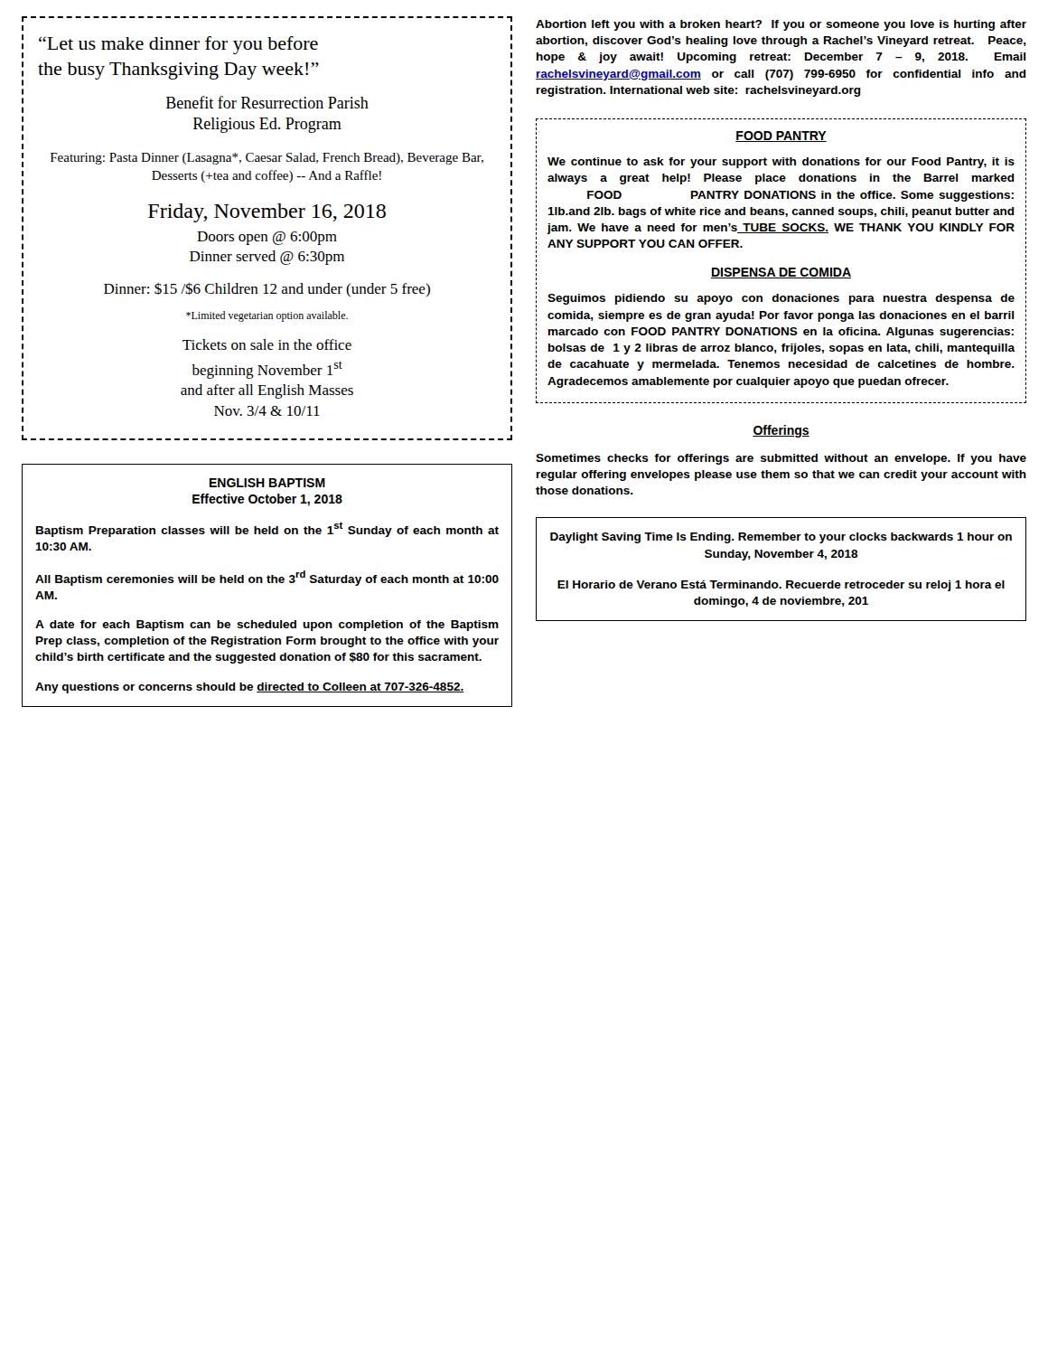“Let us make dinner for you before
the busy Thanksgiving Day week!”
Benefit for Resurrection Parish
Religious Ed. Program
Featuring: Pasta Dinner (Lasagna*, Caesar Salad, French Bread), Beverage Bar, Desserts (+tea and coffee) -- And a Raffle!
Friday, November 16, 2018
Doors open @ 6:00pm
Dinner served @ 6:30pm
Dinner: $15 /$6 Children 12 and under (under 5 free)
*Limited vegetarian option available.
Tickets on sale in the office
beginning November 1st
and after all English Masses
Nov. 3/4 & 10/11
ENGLISH BAPTISM
Effective October 1, 2018
Baptism Preparation classes will be held on the 1st Sunday of each month at 10:30 AM.
All Baptism ceremonies will be held on the 3rd Saturday of each month at 10:00 AM.
A date for each Baptism can be scheduled upon completion of the Baptism Prep class, completion of the Registration Form brought to the office with your child’s birth certificate and the suggested donation of $80 for this sacrament.
Any questions or concerns should be directed to Colleen at 707-326-4852.
Abortion left you with a broken heart? If you or someone you love is hurting after abortion, discover God’s healing love through a Rachel’s Vineyard retreat. Peace, hope & joy await! Upcoming retreat: December 7 – 9, 2018. Email rachelsvineyard@gmail.com or call (707) 799-6950 for confidential info and registration. International web site: rachelsvineyard.org
FOOD PANTRY
We continue to ask for your support with donations for our Food Pantry, it is always a great help! Please place donations in the Barrel marked FOOD PANTRY DONATIONS in the office. Some suggestions: 1lb.and 2lb. bags of white rice and beans, canned soups, chili, peanut butter and jam. We have a need for men’s TUBE SOCKS. WE THANK YOU KINDLY FOR ANY SUPPORT YOU CAN OFFER.
DISPENSA DE COMIDA
Seguimos pidiendo su apoyo con donaciones para nuestra despensa de comida, siempre es de gran ayuda! Por favor ponga las donaciones en el barril marcado con FOOD PANTRY DONATIONS en la oficina. Algunas sugerencias: bolsas de 1 y 2 libras de arroz blanco, frijoles, sopas en lata, chili, mantequilla de cacahuate y mermelada. Tenemos necesidad de calcetines de hombre. Agradecemos amablemente por cualquier apoyo que puedan ofrecer.
Offerings
Sometimes checks for offerings are submitted without an envelope. If you have regular offering envelopes please use them so that we can credit your account with those donations.
Daylight Saving Time Is Ending. Remember to your clocks backwards 1 hour on Sunday, November 4, 2018
El Horario de Verano Está Terminando. Recuerde retroceder su reloj 1 hora el domingo, 4 de noviembre, 201